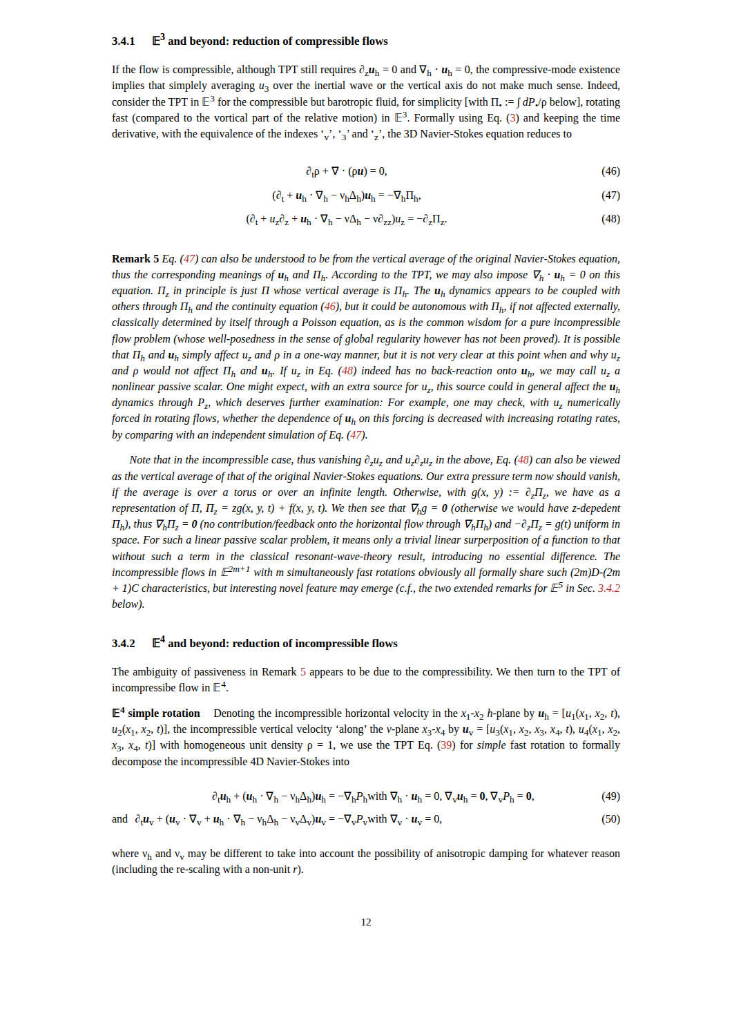3.4.1 𝔼3 and beyond: reduction of compressible flows
If the flow is compressible, although TPT still requires ∂zuh = 0 and ∇h · uh = 0, the compressive-mode existence implies that simplely averaging u3 over the inertial wave or the vertical axis do not make much sense. Indeed, consider the TPT in 𝔼3 for the compressible but barotropic fluid, for simplicity [with Π• := ∫ dP•/ρ below], rotating fast (compared to the vortical part of the relative motion) in 𝔼3. Formally using Eq. (3) and keeping the time derivative, with the equivalence of the indexes ‘v’, ‘3’ and ‘z’, the 3D Navier-Stokes equation reduces to
| ∂ t ρ + ∇ · (ρ u ) = 0, | (46) |
| (∂ t + u h · ∇ h − ν h Δ h ) u h = −∇ h Π h , | (47) |
| (∂ t + u z ∂ z + u h · ∇ h − νΔ h − ν∂ zz ) u z = −∂ z Π z . | (48) |
Remark 5 Eq. (47) can also be understood to be from the vertical average of the original Navier-Stokes equation, thus the corresponding meanings of uh and Πh. According to the TPT, we may also impose ∇h · uh = 0 on this equation. Πz in principle is just Π whose vertical average is Πh. The uh dynamics appears to be coupled with others through Πh and the continuity equation (46), but it could be autonomous with Πh, if not affected externally, classically determined by itself through a Poisson equation, as is the common wisdom for a pure incompressible flow problem (whose well-posedness in the sense of global regularity however has not been proved). It is possible that Πh and uh simply affect uz and ρ in a one-way manner, but it is not very clear at this point when and why uz and ρ would not affect Πh and uh. If uz in Eq. (48) indeed has no back-reaction onto uh, we may call uz a nonlinear passive scalar. One might expect, with an extra source for uz, this source could in general affect the uh dynamics through Pz, which deserves further examination: For example, one may check, with uz numerically forced in rotating flows, whether the dependence of uh on this forcing is decreased with increasing rotating rates, by comparing with an independent simulation of Eq. (47).
Note that in the incompressible case, thus vanishing ∂zuz and uz∂zuz in the above, Eq. (48) can also be viewed as the vertical average of that of the original Navier-Stokes equations. Our extra pressure term now should vanish, if the average is over a torus or over an infinite length. Otherwise, with g(x, y) := ∂zΠz, we have as a representation of Π, Πz = zg(x, y, t) + f(x, y, t). We then see that ∇hg = 0 (otherwise we would have z-depedent Πh), thus ∇hΠz = 0 (no contribution/feedback onto the horizontal flow through ∇hΠh) and −∂zΠz = g(t) uniform in space. For such a linear passive scalar problem, it means only a trivial linear surperposition of a function to that without such a term in the classical resonant-wave-theory result, introducing no essential difference. The incompressible flows in 𝔼2m+1 with m simultaneously fast rotations obviously all formally share such (2m)D-(2m + 1)C characteristics, but interesting novel feature may emerge (c.f., the two extended remarks for 𝔼5 in Sec. 3.4.2 below).
3.4.2 𝔼4 and beyond: reduction of incompressible flows
The ambiguity of passiveness in Remark 5 appears to be due to the compressibility. We then turn to the TPT of incompressibe flow in 𝔼4.
𝔼4 simple rotation Denoting the incompressible horizontal velocity in the x1-x2 h-plane by uh = [u1(x1, x2, t), u2(x1, x2, t)], the incompressible vertical velocity ‘along’ the v-plane x3-x4 by uv = [u3(x1, x2, x3, x4, t), u4(x1, x2, x3, x4, t)] with homogeneous unit density ρ = 1, we use the TPT Eq. (39) for simple fast rotation to formally decompose the incompressible 4D Navier-Stokes into
| ∂ t u h + ( u h · ∇ h − ν h Δ h ) u h = −∇ h P h | with ∇ h · u h = 0, ∇ v u h = 0 , ∇ v P h = 0 , | (49) |
| and ∂ t u v + ( u v · ∇ v + u h · ∇ h − ν h Δ h − ν v Δ v ) u v = −∇ v P v | with ∇ v · u v = 0, | (50) |
where νh and νv may be different to take into account the possibility of anisotropic damping for whatever reason (including the re-scaling with a non-unit r).
12